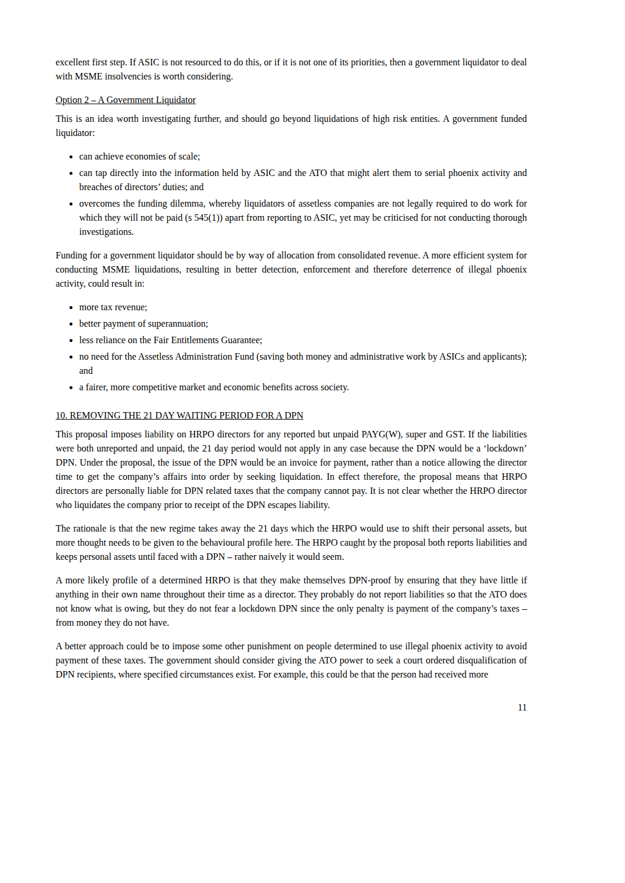excellent first step. If ASIC is not resourced to do this, or if it is not one of its priorities, then a government liquidator to deal with MSME insolvencies is worth considering.
Option 2 – A Government Liquidator
This is an idea worth investigating further, and should go beyond liquidations of high risk entities. A government funded liquidator:
can achieve economies of scale;
can tap directly into the information held by ASIC and the ATO that might alert them to serial phoenix activity and breaches of directors’ duties; and
overcomes the funding dilemma, whereby liquidators of assetless companies are not legally required to do work for which they will not be paid (s 545(1)) apart from reporting to ASIC, yet may be criticised for not conducting thorough investigations.
Funding for a government liquidator should be by way of allocation from consolidated revenue. A more efficient system for conducting MSME liquidations, resulting in better detection, enforcement and therefore deterrence of illegal phoenix activity, could result in:
more tax revenue;
better payment of superannuation;
less reliance on the Fair Entitlements Guarantee;
no need for the Assetless Administration Fund (saving both money and administrative work by ASICs and applicants); and
a fairer, more competitive market and economic benefits across society.
10. REMOVING THE 21 DAY WAITING PERIOD FOR A DPN
This proposal imposes liability on HRPO directors for any reported but unpaid PAYG(W), super and GST. If the liabilities were both unreported and unpaid, the 21 day period would not apply in any case because the DPN would be a ‘lockdown’ DPN. Under the proposal, the issue of the DPN would be an invoice for payment, rather than a notice allowing the director time to get the company’s affairs into order by seeking liquidation. In effect therefore, the proposal means that HRPO directors are personally liable for DPN related taxes that the company cannot pay. It is not clear whether the HRPO director who liquidates the company prior to receipt of the DPN escapes liability.
The rationale is that the new regime takes away the 21 days which the HRPO would use to shift their personal assets, but more thought needs to be given to the behavioural profile here. The HRPO caught by the proposal both reports liabilities and keeps personal assets until faced with a DPN – rather naively it would seem.
A more likely profile of a determined HRPO is that they make themselves DPN-proof by ensuring that they have little if anything in their own name throughout their time as a director. They probably do not report liabilities so that the ATO does not know what is owing, but they do not fear a lockdown DPN since the only penalty is payment of the company’s taxes – from money they do not have.
A better approach could be to impose some other punishment on people determined to use illegal phoenix activity to avoid payment of these taxes. The government should consider giving the ATO power to seek a court ordered disqualification of DPN recipients, where specified circumstances exist. For example, this could be that the person had received more
11